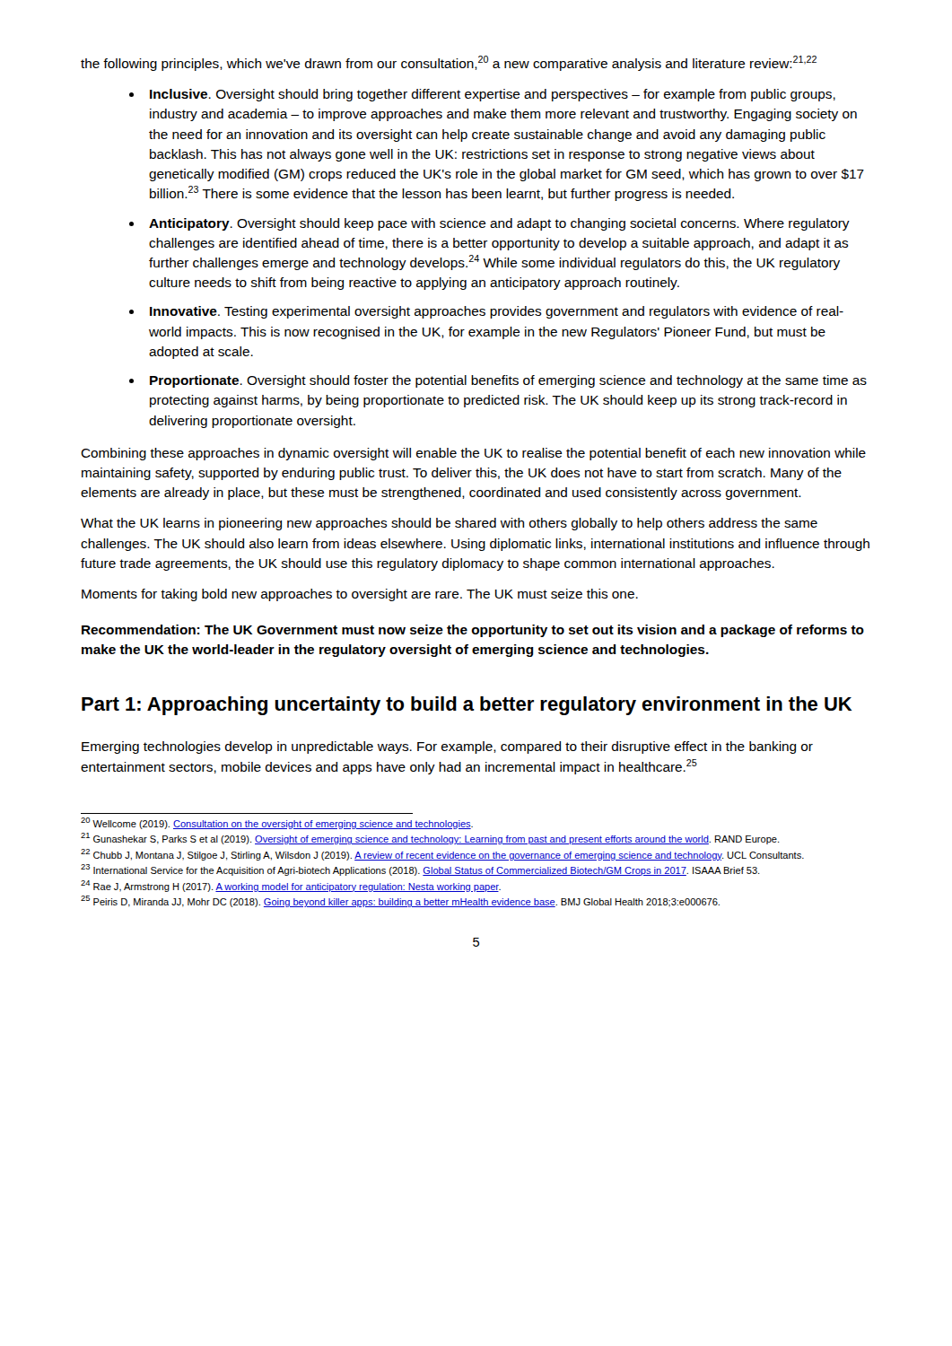the following principles, which we've drawn from our consultation,20 a new comparative analysis and literature review:21,22
Inclusive. Oversight should bring together different expertise and perspectives – for example from public groups, industry and academia – to improve approaches and make them more relevant and trustworthy. Engaging society on the need for an innovation and its oversight can help create sustainable change and avoid any damaging public backlash. This has not always gone well in the UK: restrictions set in response to strong negative views about genetically modified (GM) crops reduced the UK's role in the global market for GM seed, which has grown to over $17 billion.23 There is some evidence that the lesson has been learnt, but further progress is needed.
Anticipatory. Oversight should keep pace with science and adapt to changing societal concerns. Where regulatory challenges are identified ahead of time, there is a better opportunity to develop a suitable approach, and adapt it as further challenges emerge and technology develops.24 While some individual regulators do this, the UK regulatory culture needs to shift from being reactive to applying an anticipatory approach routinely.
Innovative. Testing experimental oversight approaches provides government and regulators with evidence of real-world impacts. This is now recognised in the UK, for example in the new Regulators' Pioneer Fund, but must be adopted at scale.
Proportionate. Oversight should foster the potential benefits of emerging science and technology at the same time as protecting against harms, by being proportionate to predicted risk. The UK should keep up its strong track-record in delivering proportionate oversight.
Combining these approaches in dynamic oversight will enable the UK to realise the potential benefit of each new innovation while maintaining safety, supported by enduring public trust. To deliver this, the UK does not have to start from scratch. Many of the elements are already in place, but these must be strengthened, coordinated and used consistently across government.
What the UK learns in pioneering new approaches should be shared with others globally to help others address the same challenges. The UK should also learn from ideas elsewhere. Using diplomatic links, international institutions and influence through future trade agreements, the UK should use this regulatory diplomacy to shape common international approaches.
Moments for taking bold new approaches to oversight are rare. The UK must seize this one.
Recommendation: The UK Government must now seize the opportunity to set out its vision and a package of reforms to make the UK the world-leader in the regulatory oversight of emerging science and technologies.
Part 1: Approaching uncertainty to build a better regulatory environment in the UK
Emerging technologies develop in unpredictable ways. For example, compared to their disruptive effect in the banking or entertainment sectors, mobile devices and apps have only had an incremental impact in healthcare.25
20 Wellcome (2019). Consultation on the oversight of emerging science and technologies.
21 Gunashekar S, Parks S et al (2019). Oversight of emerging science and technology: Learning from past and present efforts around the world. RAND Europe.
22 Chubb J, Montana J, Stilgoe J, Stirling A, Wilsdon J (2019). A review of recent evidence on the governance of emerging science and technology. UCL Consultants.
23 International Service for the Acquisition of Agri-biotech Applications (2018). Global Status of Commercialized Biotech/GM Crops in 2017. ISAAA Brief 53.
24 Rae J, Armstrong H (2017). A working model for anticipatory regulation: Nesta working paper.
25 Peiris D, Miranda JJ, Mohr DC (2018). Going beyond killer apps: building a better mHealth evidence base. BMJ Global Health 2018;3:e000676.
5